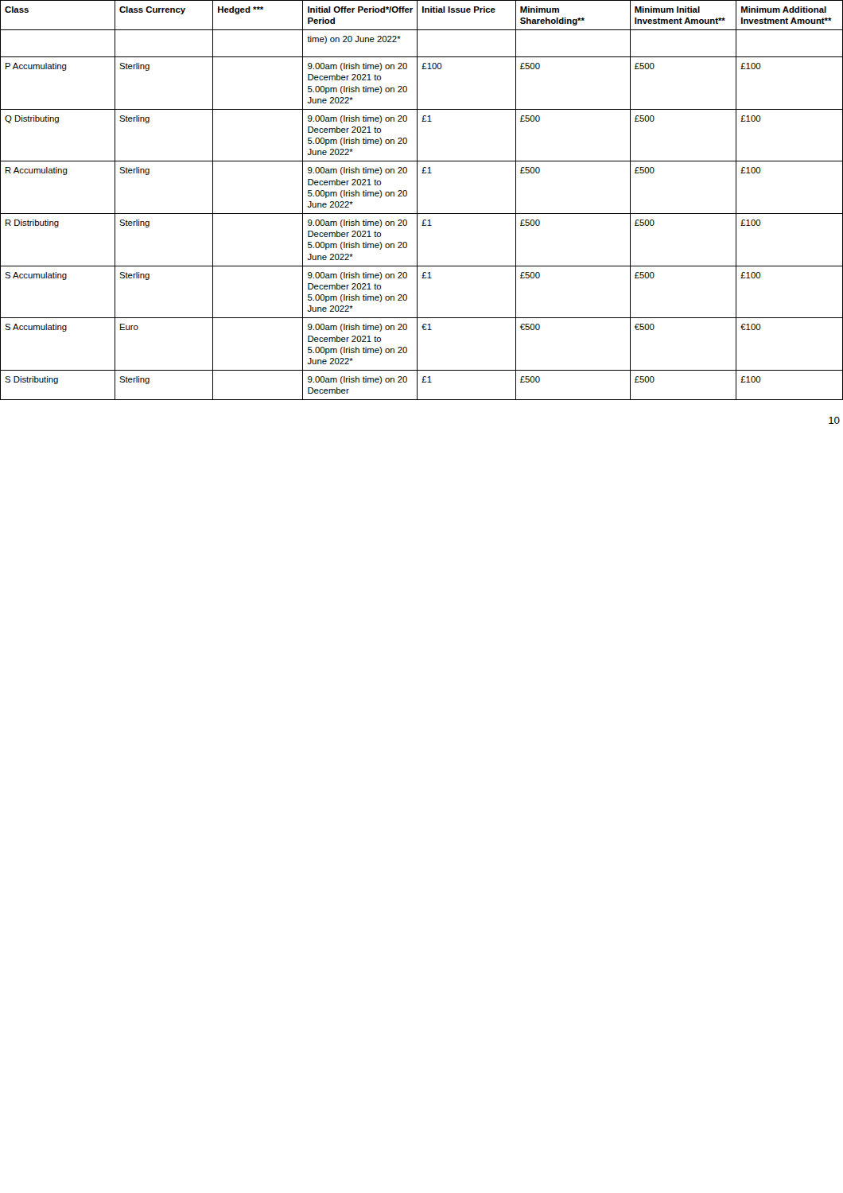| Class | Class Currency | Hedged *** | Initial Offer Period*/Offer Period | Initial Issue Price | Minimum Shareholding** | Minimum Initial Investment Amount** | Minimum Additional Investment Amount** |
| --- | --- | --- | --- | --- | --- | --- | --- |
| | | | time) on 20 June 2022* | | | | |
| P Accumulating | Sterling | | 9.00am (Irish time) on 20 December 2021 to 5.00pm (Irish time) on 20 June 2022* | £100 | £500 | £500 | £100 |
| Q Distributing | Sterling | | 9.00am (Irish time) on 20 December 2021 to 5.00pm (Irish time) on 20 June 2022* | £1 | £500 | £500 | £100 |
| R Accumulating | Sterling | | 9.00am (Irish time) on 20 December 2021 to 5.00pm (Irish time) on 20 June 2022* | £1 | £500 | £500 | £100 |
| R Distributing | Sterling | | 9.00am (Irish time) on 20 December 2021 to 5.00pm (Irish time) on 20 June 2022* | £1 | £500 | £500 | £100 |
| S Accumulating | Sterling | | 9.00am (Irish time) on 20 December 2021 to 5.00pm (Irish time) on 20 June 2022* | £1 | £500 | £500 | £100 |
| S Accumulating | Euro | | 9.00am (Irish time) on 20 December 2021 to 5.00pm (Irish time) on 20 June 2022* | €1 | €500 | €500 | €100 |
| S Distributing | Sterling | | 9.00am (Irish time) on 20 December | £1 | £500 | £500 | £100 |
10